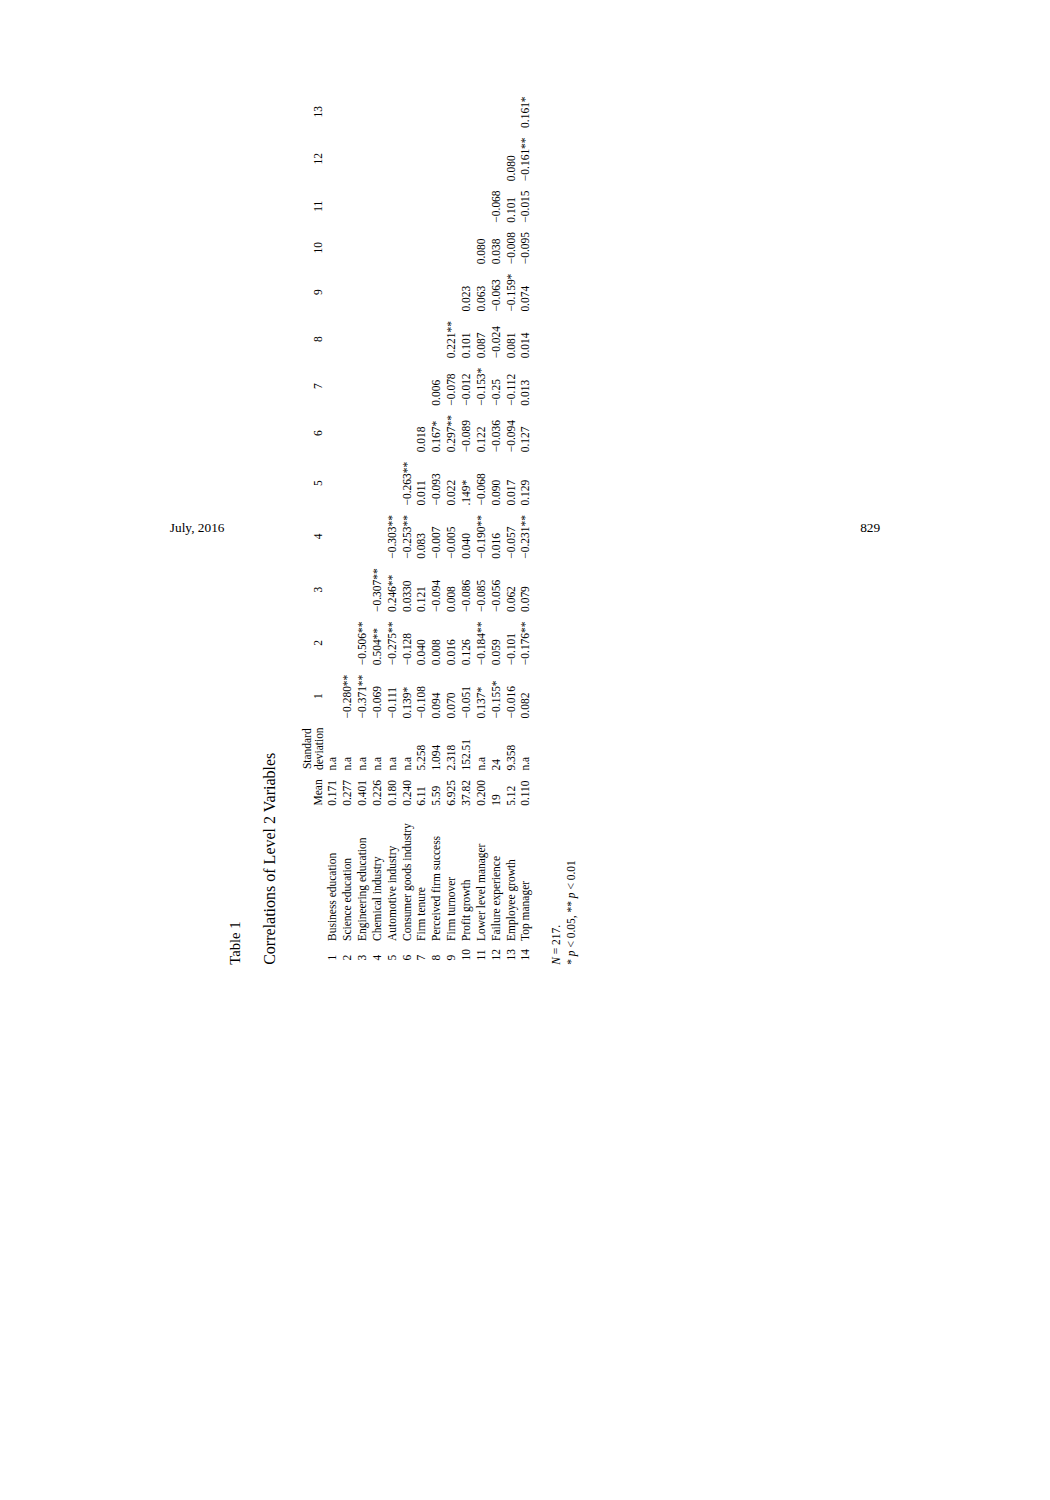July, 2016
829
Table 1
Correlations of Level 2 Variables
| | | Mean | Standard deviation | 1 | 2 | 3 | 4 | 5 | 6 | 7 | 8 | 9 | 10 | 11 | 12 | 13 |
| --- | --- | --- | --- | --- | --- | --- | --- | --- | --- | --- | --- | --- | --- | --- | --- | --- |
| 1 | Business education | 0.171 | n.a | | | | | | | | | | | | | |
| 2 | Science education | 0.277 | n.a | −0.280** | | | | | | | | | | | | |
| 3 | Engineering education | 0.401 | n.a | −0.371** | −0.506** | | | | | | | | | | | |
| 4 | Chemical industry | 0.226 | n.a | −0.069 | 0.504** | −0.307** | | | | | | | | | | |
| 5 | Automotive industry | 0.180 | n.a | −0.111 | −0.275** | 0.246** | −0.303** | | | | | | | | | |
| 6 | Consumer goods industry | 0.240 | n.a | 0.139* | −0.128 | 0.0330 | −0.253** | −0.263** | | | | | | | | |
| 7 | Firm tenure | 6.11 | 5.258 | −0.108 | 0.040 | 0.121 | 0.083 | 0.011 | 0.018 | | | | | | | |
| 8 | Perceived firm success | 5.59 | 1.094 | 0.094 | 0.008 | −0.094 | −0.007 | −0.093 | 0.167* | 0.006 | | | | | | |
| 9 | Firm turnover | 6.925 | 2.318 | 0.070 | 0.016 | 0.008 | −0.005 | 0.022 | 0.297** | −0.078 | 0.221** | | | | | |
| 10 | Profit growth | 37.82 | 152.51 | −0.051 | 0.126 | −0.086 | 0.040 | .149* | −0.089 | −0.012 | 0.101 | 0.023 | | | | |
| 11 | Lower level manager | 0.200 | n.a | 0.137* | −0.184** | −0.085 | −0.190** | −0.068 | 0.122 | −0.153* | 0.087 | 0.063 | 0.080 | | | |
| 12 | Failure experience | 19 | 24 | −0.155* | 0.059 | −0.056 | 0.016 | 0.090 | −0.036 | −0.25 | −0.024 | −0.063 | 0.038 | −0.068 | | |
| 13 | Employee growth | 5.12 | 9.358 | −0.016 | −0.101 | 0.062 | −0.057 | 0.017 | −0.094 | −0.112 | 0.081 | −0.159* | −0.008 | 0.101 | 0.080 | |
| 14 | Top manager | 0.110 | n.a | 0.082 | −0.176** | 0.079 | −0.231** | 0.129 | 0.127 | 0.013 | 0.014 | 0.074 | −0.095 | −0.015 | −0.161** | 0.161* |
N = 217.
* p < 0.05, ** p < 0.01